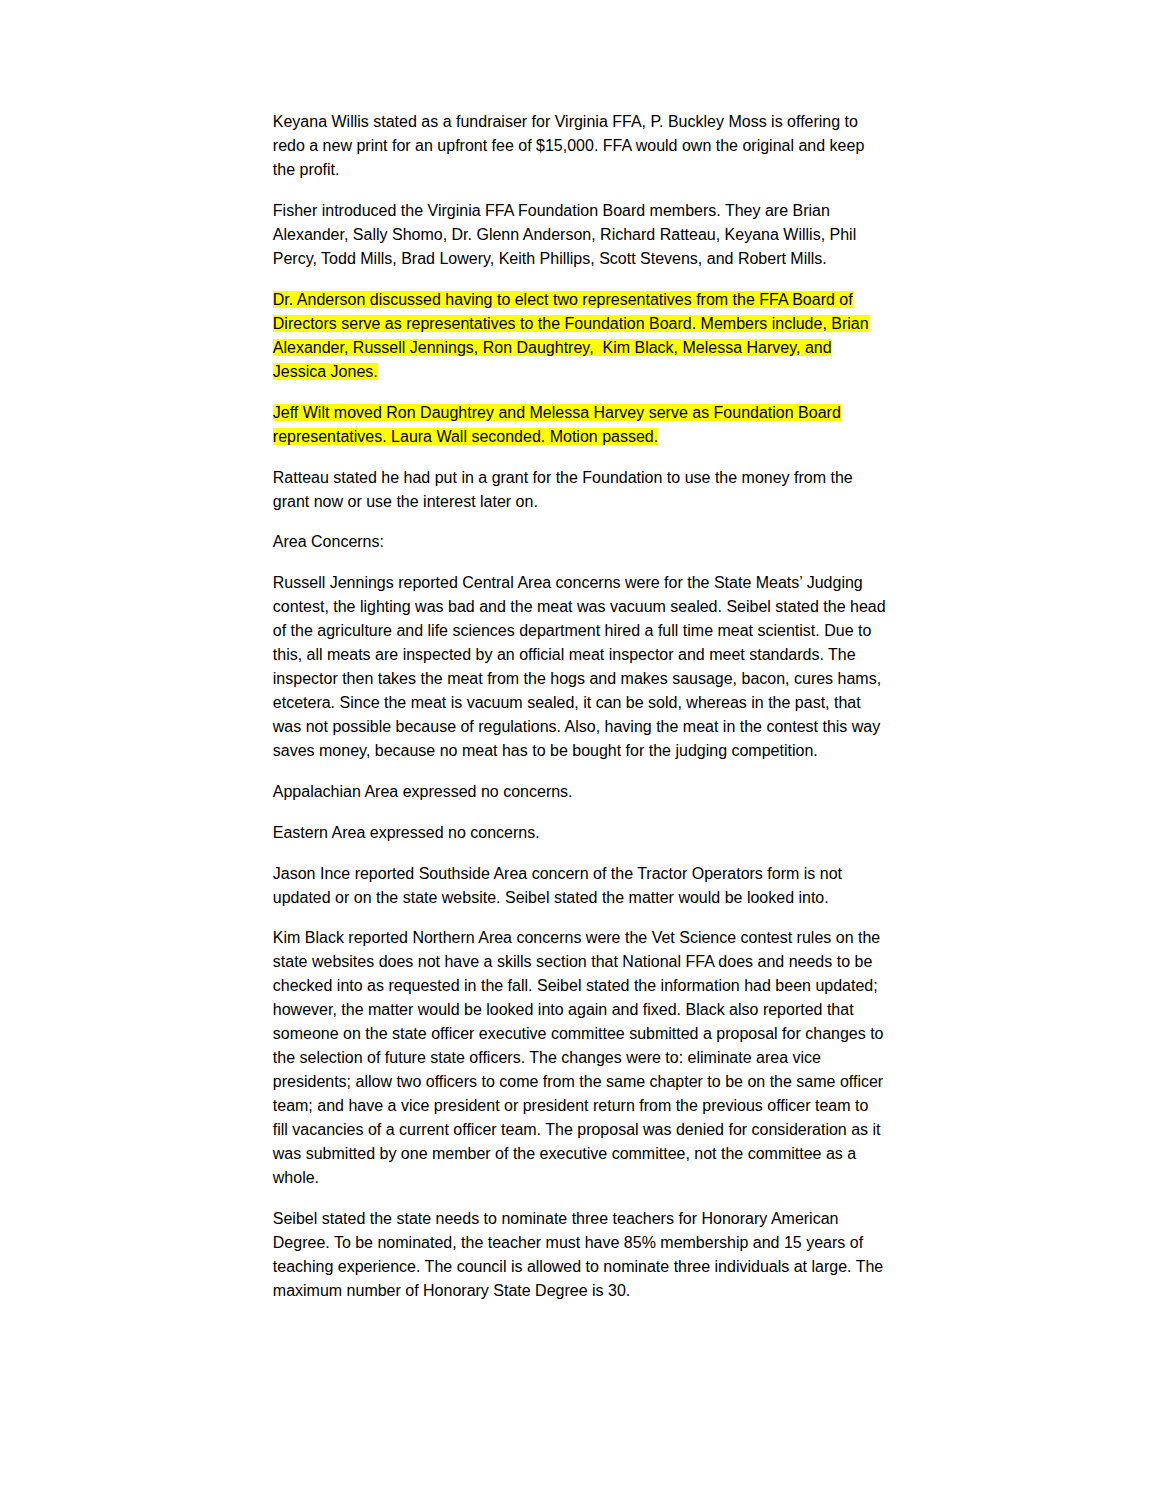Keyana Willis stated as a fundraiser for Virginia FFA, P. Buckley Moss is offering to redo a new print for an upfront fee of $15,000. FFA would own the original and keep the profit.
Fisher introduced the Virginia FFA Foundation Board members. They are Brian Alexander, Sally Shomo, Dr. Glenn Anderson, Richard Ratteau, Keyana Willis, Phil Percy, Todd Mills, Brad Lowery, Keith Phillips, Scott Stevens, and Robert Mills.
Dr. Anderson discussed having to elect two representatives from the FFA Board of Directors serve as representatives to the Foundation Board. Members include, Brian Alexander, Russell Jennings, Ron Daughtrey, Kim Black, Melessa Harvey, and Jessica Jones.
Jeff Wilt moved Ron Daughtrey and Melessa Harvey serve as Foundation Board representatives. Laura Wall seconded. Motion passed.
Ratteau stated he had put in a grant for the Foundation to use the money from the grant now or use the interest later on.
Area Concerns:
Russell Jennings reported Central Area concerns were for the State Meats’ Judging contest, the lighting was bad and the meat was vacuum sealed. Seibel stated the head of the agriculture and life sciences department hired a full time meat scientist. Due to this, all meats are inspected by an official meat inspector and meet standards. The inspector then takes the meat from the hogs and makes sausage, bacon, cures hams, etcetera. Since the meat is vacuum sealed, it can be sold, whereas in the past, that was not possible because of regulations. Also, having the meat in the contest this way saves money, because no meat has to be bought for the judging competition.
Appalachian Area expressed no concerns.
Eastern Area expressed no concerns.
Jason Ince reported Southside Area concern of the Tractor Operators form is not updated or on the state website. Seibel stated the matter would be looked into.
Kim Black reported Northern Area concerns were the Vet Science contest rules on the state websites does not have a skills section that National FFA does and needs to be checked into as requested in the fall. Seibel stated the information had been updated; however, the matter would be looked into again and fixed. Black also reported that someone on the state officer executive committee submitted a proposal for changes to the selection of future state officers. The changes were to: eliminate area vice presidents; allow two officers to come from the same chapter to be on the same officer team; and have a vice president or president return from the previous officer team to fill vacancies of a current officer team. The proposal was denied for consideration as it was submitted by one member of the executive committee, not the committee as a whole.
Seibel stated the state needs to nominate three teachers for Honorary American Degree. To be nominated, the teacher must have 85% membership and 15 years of teaching experience. The council is allowed to nominate three individuals at large. The maximum number of Honorary State Degree is 30.